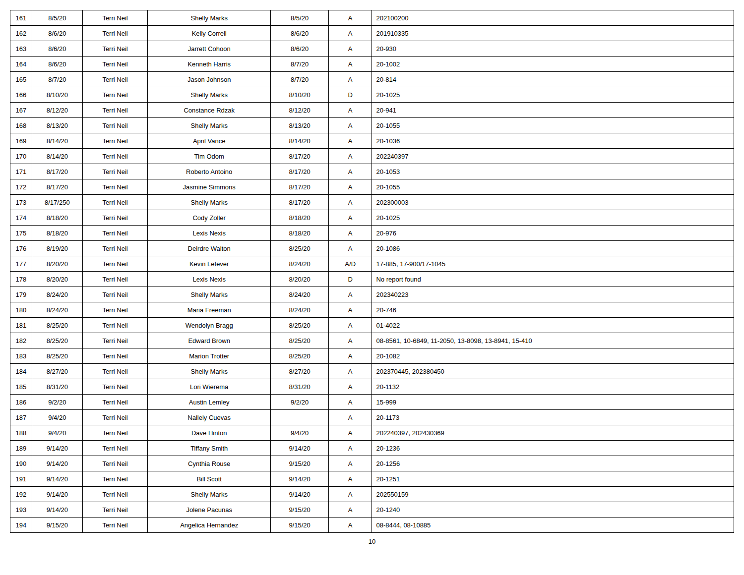| 161 | 8/5/20 | Terri Neil | Shelly Marks | 8/5/20 | A | 202100200 |
| 162 | 8/6/20 | Terri Neil | Kelly Correll | 8/6/20 | A | 201910335 |
| 163 | 8/6/20 | Terri Neil | Jarrett Cohoon | 8/6/20 | A | 20-930 |
| 164 | 8/6/20 | Terri Neil | Kenneth Harris | 8/7/20 | A | 20-1002 |
| 165 | 8/7/20 | Terri Neil | Jason Johnson | 8/7/20 | A | 20-814 |
| 166 | 8/10/20 | Terri Neil | Shelly Marks | 8/10/20 | D | 20-1025 |
| 167 | 8/12/20 | Terri Neil | Constance Rdzak | 8/12/20 | A | 20-941 |
| 168 | 8/13/20 | Terri Neil | Shelly Marks | 8/13/20 | A | 20-1055 |
| 169 | 8/14/20 | Terri Neil | April Vance | 8/14/20 | A | 20-1036 |
| 170 | 8/14/20 | Terri Neil | Tim Odom | 8/17/20 | A | 202240397 |
| 171 | 8/17/20 | Terri Neil | Roberto Antoino | 8/17/20 | A | 20-1053 |
| 172 | 8/17/20 | Terri Neil | Jasmine Simmons | 8/17/20 | A | 20-1055 |
| 173 | 8/17/250 | Terri Neil | Shelly Marks | 8/17/20 | A | 202300003 |
| 174 | 8/18/20 | Terri Neil | Cody Zoller | 8/18/20 | A | 20-1025 |
| 175 | 8/18/20 | Terri Neil | Lexis Nexis | 8/18/20 | A | 20-976 |
| 176 | 8/19/20 | Terri Neil | Deirdre Walton | 8/25/20 | A | 20-1086 |
| 177 | 8/20/20 | Terri Neil | Kevin Lefever | 8/24/20 | A/D | 17-885, 17-900/17-1045 |
| 178 | 8/20/20 | Terri Neil | Lexis Nexis | 8/20/20 | D | No report found |
| 179 | 8/24/20 | Terri Neil | Shelly Marks | 8/24/20 | A | 202340223 |
| 180 | 8/24/20 | Terri Neil | Maria Freeman | 8/24/20 | A | 20-746 |
| 181 | 8/25/20 | Terri Neil | Wendolyn Bragg | 8/25/20 | A | 01-4022 |
| 182 | 8/25/20 | Terri Neil | Edward Brown | 8/25/20 | A | 08-8561, 10-6849, 11-2050, 13-8098, 13-8941, 15-410 |
| 183 | 8/25/20 | Terri Neil | Marion Trotter | 8/25/20 | A | 20-1082 |
| 184 | 8/27/20 | Terri Neil | Shelly Marks | 8/27/20 | A | 202370445, 202380450 |
| 185 | 8/31/20 | Terri Neil | Lori Wierema | 8/31/20 | A | 20-1132 |
| 186 | 9/2/20 | Terri Neil | Austin Lemley | 9/2/20 | A | 15-999 |
| 187 | 9/4/20 | Terri Neil | Nallely Cuevas | | A | 20-1173 |
| 188 | 9/4/20 | Terri Neil | Dave Hinton | 9/4/20 | A | 202240397, 202430369 |
| 189 | 9/14/20 | Terri Neil | Tiffany Smith | 9/14/20 | A | 20-1236 |
| 190 | 9/14/20 | Terri Neil | Cynthia Rouse | 9/15/20 | A | 20-1256 |
| 191 | 9/14/20 | Terri Neil | Bill Scott | 9/14/20 | A | 20-1251 |
| 192 | 9/14/20 | Terri Neil | Shelly Marks | 9/14/20 | A | 202550159 |
| 193 | 9/14/20 | Terri Neil | Jolene Pacunas | 9/15/20 | A | 20-1240 |
| 194 | 9/15/20 | Terri Neil | Angelica Hernandez | 9/15/20 | A | 08-8444, 08-10885 |
10